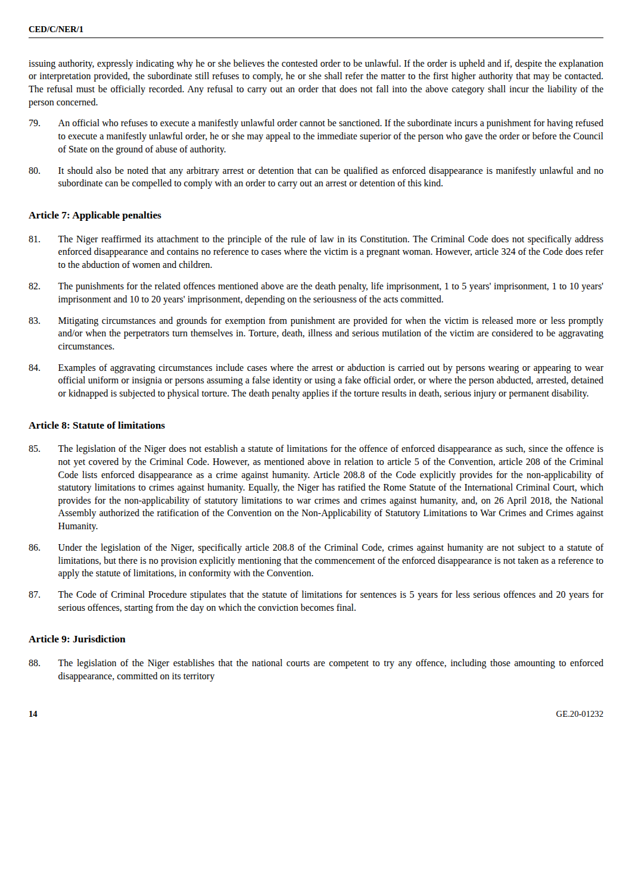CED/C/NER/1
issuing authority, expressly indicating why he or she believes the contested order to be unlawful. If the order is upheld and if, despite the explanation or interpretation provided, the subordinate still refuses to comply, he or she shall refer the matter to the first higher authority that may be contacted. The refusal must be officially recorded. Any refusal to carry out an order that does not fall into the above category shall incur the liability of the person concerned.
79.
An official who refuses to execute a manifestly unlawful order cannot be sanctioned. If the subordinate incurs a punishment for having refused to execute a manifestly unlawful order, he or she may appeal to the immediate superior of the person who gave the order or before the Council of State on the ground of abuse of authority.
80.
It should also be noted that any arbitrary arrest or detention that can be qualified as enforced disappearance is manifestly unlawful and no subordinate can be compelled to comply with an order to carry out an arrest or detention of this kind.
Article 7: Applicable penalties
81.
The Niger reaffirmed its attachment to the principle of the rule of law in its Constitution. The Criminal Code does not specifically address enforced disappearance and contains no reference to cases where the victim is a pregnant woman. However, article 324 of the Code does refer to the abduction of women and children.
82.
The punishments for the related offences mentioned above are the death penalty, life imprisonment, 1 to 5 years' imprisonment, 1 to 10 years' imprisonment and 10 to 20 years' imprisonment, depending on the seriousness of the acts committed.
83.
Mitigating circumstances and grounds for exemption from punishment are provided for when the victim is released more or less promptly and/or when the perpetrators turn themselves in. Torture, death, illness and serious mutilation of the victim are considered to be aggravating circumstances.
84.
Examples of aggravating circumstances include cases where the arrest or abduction is carried out by persons wearing or appearing to wear official uniform or insignia or persons assuming a false identity or using a fake official order, or where the person abducted, arrested, detained or kidnapped is subjected to physical torture. The death penalty applies if the torture results in death, serious injury or permanent disability.
Article 8: Statute of limitations
85.
The legislation of the Niger does not establish a statute of limitations for the offence of enforced disappearance as such, since the offence is not yet covered by the Criminal Code. However, as mentioned above in relation to article 5 of the Convention, article 208 of the Criminal Code lists enforced disappearance as a crime against humanity. Article 208.8 of the Code explicitly provides for the non-applicability of statutory limitations to crimes against humanity. Equally, the Niger has ratified the Rome Statute of the International Criminal Court, which provides for the non-applicability of statutory limitations to war crimes and crimes against humanity, and, on 26 April 2018, the National Assembly authorized the ratification of the Convention on the Non-Applicability of Statutory Limitations to War Crimes and Crimes against Humanity.
86.
Under the legislation of the Niger, specifically article 208.8 of the Criminal Code, crimes against humanity are not subject to a statute of limitations, but there is no provision explicitly mentioning that the commencement of the enforced disappearance is not taken as a reference to apply the statute of limitations, in conformity with the Convention.
87.
The Code of Criminal Procedure stipulates that the statute of limitations for sentences is 5 years for less serious offences and 20 years for serious offences, starting from the day on which the conviction becomes final.
Article 9: Jurisdiction
88.
The legislation of the Niger establishes that the national courts are competent to try any offence, including those amounting to enforced disappearance, committed on its territory
14 GE.20-01232